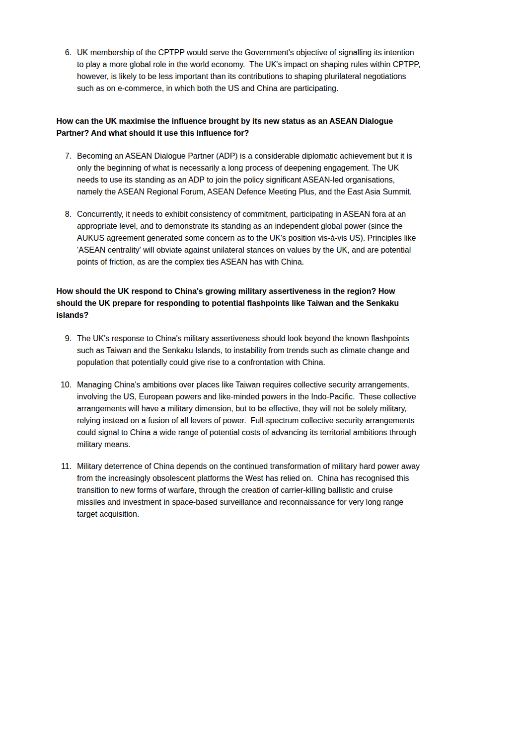UK membership of the CPTPP would serve the Government's objective of signalling its intention to play a more global role in the world economy. The UK's impact on shaping rules within CPTPP, however, is likely to be less important than its contributions to shaping plurilateral negotiations such as on e-commerce, in which both the US and China are participating.
How can the UK maximise the influence brought by its new status as an ASEAN Dialogue Partner? And what should it use this influence for?
Becoming an ASEAN Dialogue Partner (ADP) is a considerable diplomatic achievement but it is only the beginning of what is necessarily a long process of deepening engagement. The UK needs to use its standing as an ADP to join the policy significant ASEAN-led organisations, namely the ASEAN Regional Forum, ASEAN Defence Meeting Plus, and the East Asia Summit.
Concurrently, it needs to exhibit consistency of commitment, participating in ASEAN fora at an appropriate level, and to demonstrate its standing as an independent global power (since the AUKUS agreement generated some concern as to the UK's position vis-à-vis US). Principles like 'ASEAN centrality' will obviate against unilateral stances on values by the UK, and are potential points of friction, as are the complex ties ASEAN has with China.
How should the UK respond to China's growing military assertiveness in the region? How should the UK prepare for responding to potential flashpoints like Taiwan and the Senkaku islands?
The UK's response to China's military assertiveness should look beyond the known flashpoints such as Taiwan and the Senkaku Islands, to instability from trends such as climate change and population that potentially could give rise to a confrontation with China.
Managing China's ambitions over places like Taiwan requires collective security arrangements, involving the US, European powers and like-minded powers in the Indo-Pacific. These collective arrangements will have a military dimension, but to be effective, they will not be solely military, relying instead on a fusion of all levers of power. Full-spectrum collective security arrangements could signal to China a wide range of potential costs of advancing its territorial ambitions through military means.
Military deterrence of China depends on the continued transformation of military hard power away from the increasingly obsolescent platforms the West has relied on. China has recognised this transition to new forms of warfare, through the creation of carrier-killing ballistic and cruise missiles and investment in space-based surveillance and reconnaissance for very long range target acquisition.